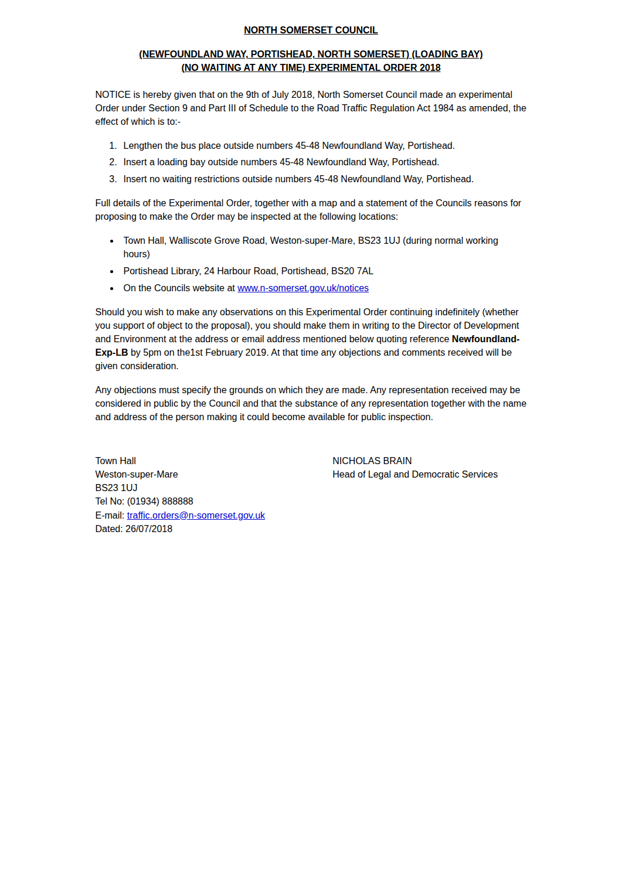NORTH SOMERSET COUNCIL
(NEWFOUNDLAND WAY, PORTISHEAD, NORTH SOMERSET) (LOADING BAY)
(NO WAITING AT ANY TIME) EXPERIMENTAL ORDER 2018
NOTICE is hereby given that on the 9th of July 2018, North Somerset Council made an experimental Order under Section 9 and Part III of Schedule to the Road Traffic Regulation Act 1984 as amended, the effect of which is to:-
Lengthen the bus place outside numbers 45-48 Newfoundland Way, Portishead.
Insert a loading bay outside numbers 45-48 Newfoundland Way, Portishead.
Insert no waiting restrictions outside numbers 45-48 Newfoundland Way, Portishead.
Full details of the Experimental Order, together with a map and a statement of the Councils reasons for proposing to make the Order may be inspected at the following locations:
Town Hall, Walliscote Grove Road, Weston-super-Mare, BS23 1UJ (during normal working hours)
Portishead Library, 24 Harbour Road, Portishead, BS20 7AL
On the Councils website at www.n-somerset.gov.uk/notices
Should you wish to make any observations on this Experimental Order continuing indefinitely (whether you support of object to the proposal), you should make them in writing to the Director of Development and Environment at the address or email address mentioned below quoting reference Newfoundland-Exp-LB by 5pm on the1st February 2019. At that time any objections and comments received will be given consideration.
Any objections must specify the grounds on which they are made. Any representation received may be considered in public by the Council and that the substance of any representation together with the name and address of the person making it could become available for public inspection.
| Town Hall Weston-super-Mare BS23 1UJ Tel No: (01934) 888888 E-mail: traffic.orders@n-somerset.gov.uk Dated: 26/07/2018 | NICHOLAS BRAIN Head of Legal and Democratic Services |